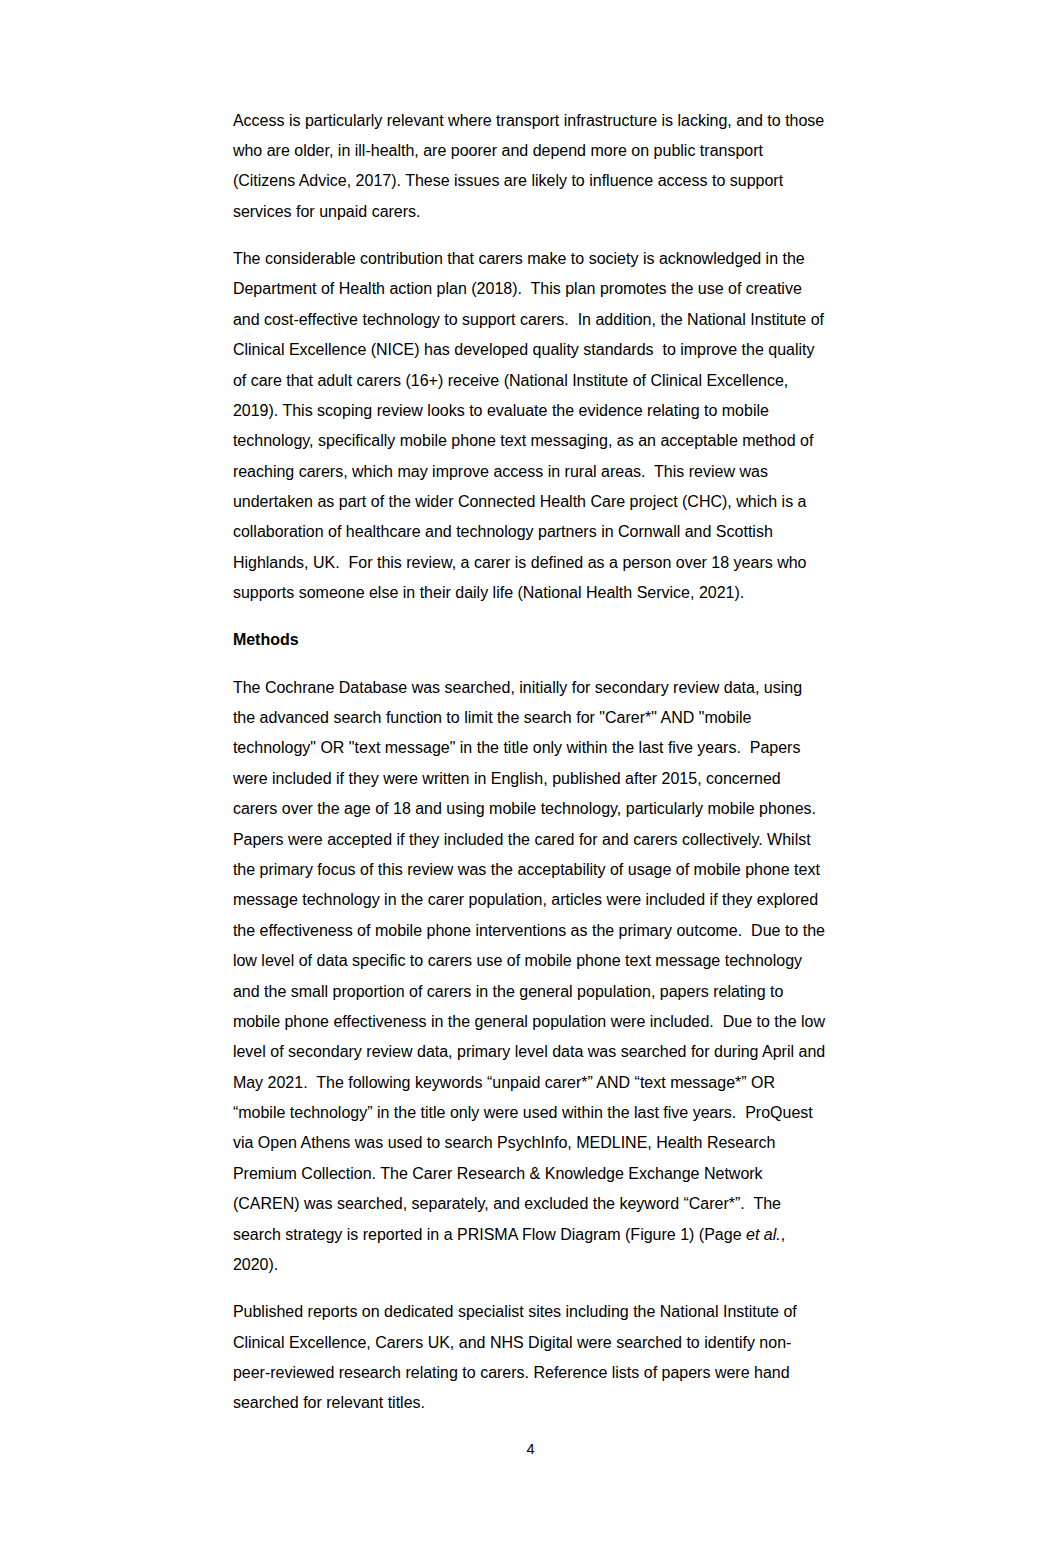Access is particularly relevant where transport infrastructure is lacking, and to those who are older, in ill-health, are poorer and depend more on public transport (Citizens Advice, 2017). These issues are likely to influence access to support services for unpaid carers.
The considerable contribution that carers make to society is acknowledged in the Department of Health action plan (2018). This plan promotes the use of creative and cost-effective technology to support carers. In addition, the National Institute of Clinical Excellence (NICE) has developed quality standards to improve the quality of care that adult carers (16+) receive (National Institute of Clinical Excellence, 2019). This scoping review looks to evaluate the evidence relating to mobile technology, specifically mobile phone text messaging, as an acceptable method of reaching carers, which may improve access in rural areas. This review was undertaken as part of the wider Connected Health Care project (CHC), which is a collaboration of healthcare and technology partners in Cornwall and Scottish Highlands, UK. For this review, a carer is defined as a person over 18 years who supports someone else in their daily life (National Health Service, 2021).
Methods
The Cochrane Database was searched, initially for secondary review data, using the advanced search function to limit the search for "Carer*" AND "mobile technology" OR "text message" in the title only within the last five years. Papers were included if they were written in English, published after 2015, concerned carers over the age of 18 and using mobile technology, particularly mobile phones. Papers were accepted if they included the cared for and carers collectively. Whilst the primary focus of this review was the acceptability of usage of mobile phone text message technology in the carer population, articles were included if they explored the effectiveness of mobile phone interventions as the primary outcome. Due to the low level of data specific to carers use of mobile phone text message technology and the small proportion of carers in the general population, papers relating to mobile phone effectiveness in the general population were included. Due to the low level of secondary review data, primary level data was searched for during April and May 2021. The following keywords “unpaid carer*” AND “text message*” OR “mobile technology” in the title only were used within the last five years. ProQuest via Open Athens was used to search PsychInfo, MEDLINE, Health Research Premium Collection. The Carer Research & Knowledge Exchange Network (CAREN) was searched, separately, and excluded the keyword “Carer*”. The search strategy is reported in a PRISMA Flow Diagram (Figure 1) (Page et al., 2020).
Published reports on dedicated specialist sites including the National Institute of Clinical Excellence, Carers UK, and NHS Digital were searched to identify non-peer-reviewed research relating to carers. Reference lists of papers were hand searched for relevant titles.
4